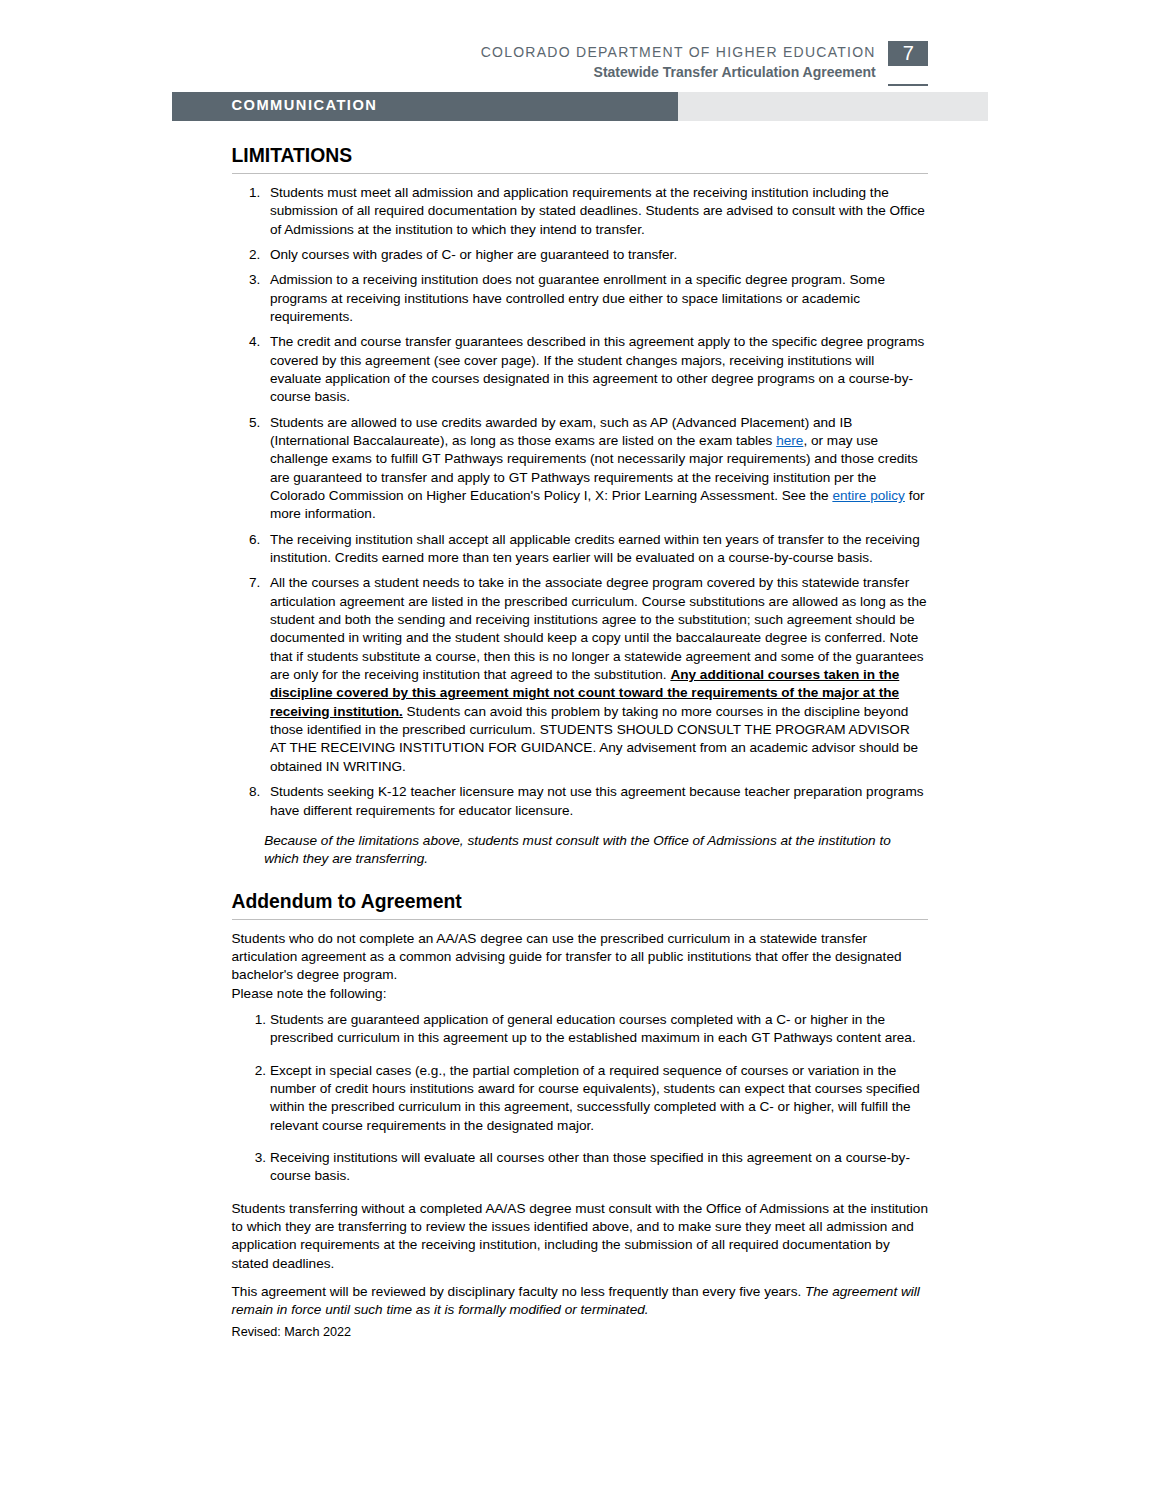7
Colorado Department of Higher Education
Statewide Transfer Articulation Agreement
COMMUNICATION
LIMITATIONS
Students must meet all admission and application requirements at the receiving institution including the submission of all required documentation by stated deadlines. Students are advised to consult with the Office of Admissions at the institution to which they intend to transfer.
Only courses with grades of C- or higher are guaranteed to transfer.
Admission to a receiving institution does not guarantee enrollment in a specific degree program. Some programs at receiving institutions have controlled entry due either to space limitations or academic requirements.
The credit and course transfer guarantees described in this agreement apply to the specific degree programs covered by this agreement (see cover page). If the student changes majors, receiving institutions will evaluate application of the courses designated in this agreement to other degree programs on a course-by-course basis.
Students are allowed to use credits awarded by exam, such as AP (Advanced Placement) and IB (International Baccalaureate), as long as those exams are listed on the exam tables here, or may use challenge exams to fulfill GT Pathways requirements (not necessarily major requirements) and those credits are guaranteed to transfer and apply to GT Pathways requirements at the receiving institution per the Colorado Commission on Higher Education's Policy I, X: Prior Learning Assessment. See the entire policy for more information.
The receiving institution shall accept all applicable credits earned within ten years of transfer to the receiving institution. Credits earned more than ten years earlier will be evaluated on a course-by-course basis.
All the courses a student needs to take in the associate degree program covered by this statewide transfer articulation agreement are listed in the prescribed curriculum. Course substitutions are allowed as long as the student and both the sending and receiving institutions agree to the substitution; such agreement should be documented in writing and the student should keep a copy until the baccalaureate degree is conferred. Note that if students substitute a course, then this is no longer a statewide agreement and some of the guarantees are only for the receiving institution that agreed to the substitution. Any additional courses taken in the discipline covered by this agreement might not count toward the requirements of the major at the receiving institution. Students can avoid this problem by taking no more courses in the discipline beyond those identified in the prescribed curriculum. STUDENTS SHOULD CONSULT THE PROGRAM ADVISOR AT THE RECEIVING INSTITUTION FOR GUIDANCE. Any advisement from an academic advisor should be obtained IN WRITING.
Students seeking K-12 teacher licensure may not use this agreement because teacher preparation programs have different requirements for educator licensure.
Because of the limitations above, students must consult with the Office of Admissions at the institution to which they are transferring.
Addendum to Agreement
Students who do not complete an AA/AS degree can use the prescribed curriculum in a statewide transfer articulation agreement as a common advising guide for transfer to all public institutions that offer the designated bachelor's degree program.
Please note the following:
Students are guaranteed application of general education courses completed with a C- or higher in the prescribed curriculum in this agreement up to the established maximum in each GT Pathways content area.
Except in special cases (e.g., the partial completion of a required sequence of courses or variation in the number of credit hours institutions award for course equivalents), students can expect that courses specified within the prescribed curriculum in this agreement, successfully completed with a C- or higher, will fulfill the relevant course requirements in the designated major.
Receiving institutions will evaluate all courses other than those specified in this agreement on a course-by-course basis.
Students transferring without a completed AA/AS degree must consult with the Office of Admissions at the institution to which they are transferring to review the issues identified above, and to make sure they meet all admission and application requirements at the receiving institution, including the submission of all required documentation by stated deadlines.
This agreement will be reviewed by disciplinary faculty no less frequently than every five years. The agreement will remain in force until such time as it is formally modified or terminated.
Revised: March 2022